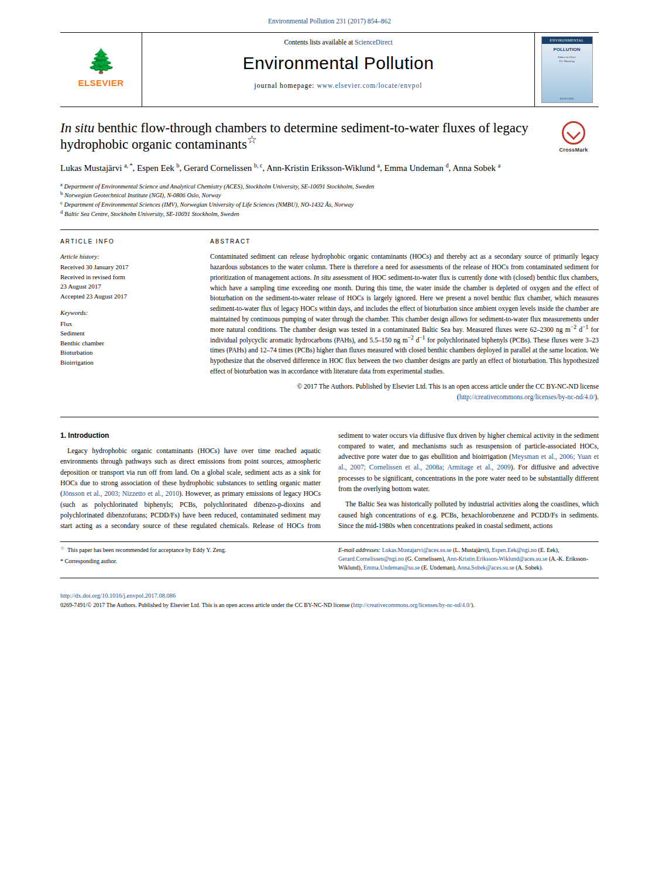Environmental Pollution 231 (2017) 854–862
🌲
ELSEVIER
Contents lists available at ScienceDirect
Environmental Pollution
journal homepage: www.elsevier.com/locate/envpol
ENVIRONMENTAL
POLLUTION
Editor-in-Chief
P.J. Manning
ELSEVIER
In situ benthic flow-through chambers to determine sediment-to-water fluxes of legacy hydrophobic organic contaminants☆
CrossMark
Lukas Mustajärvi a, *, Espen Eek b, Gerard Cornelissen b, c, Ann-Kristin Eriksson-Wiklund a, Emma Undeman d, Anna Sobek a
a Department of Environmental Science and Analytical Chemistry (ACES), Stockholm University, SE-10691 Stockholm, Sweden
b Norwegian Geotechnical Institute (NGI), N-0806 Oslo, Norway
c Department of Environmental Sciences (IMV), Norwegian University of Life Sciences (NMBU), NO-1432 Ås, Norway
d Baltic Sea Centre, Stockholm University, SE-10691 Stockholm, Sweden
Article info
Article history:
Received 30 January 2017
Received in revised form
23 August 2017
Accepted 23 August 2017
Keywords:
Flux
Sediment
Benthic chamber
Bioturbation
Bioirrigation
Abstract
Contaminated sediment can release hydrophobic organic contaminants (HOCs) and thereby act as a secondary source of primarily legacy hazardous substances to the water column. There is therefore a need for assessments of the release of HOCs from contaminated sediment for prioritization of management actions. In situ assessment of HOC sediment-to-water flux is currently done with (closed) benthic flux chambers, which have a sampling time exceeding one month. During this time, the water inside the chamber is depleted of oxygen and the effect of bioturbation on the sediment-to-water release of HOCs is largely ignored. Here we present a novel benthic flux chamber, which measures sediment-to-water flux of legacy HOCs within days, and includes the effect of bioturbation since ambient oxygen levels inside the chamber are maintained by continuous pumping of water through the chamber. This chamber design allows for sediment-to-water flux measurements under more natural conditions. The chamber design was tested in a contaminated Baltic Sea bay. Measured fluxes were 62–2300 ng m−2 d−1 for individual polycyclic aromatic hydrocarbons (PAHs), and 5.5–150 ng m−2 d−1 for polychlorinated biphenyls (PCBs). These fluxes were 3–23 times (PAHs) and 12–74 times (PCBs) higher than fluxes measured with closed benthic chambers deployed in parallel at the same location. We hypothesize that the observed difference in HOC flux between the two chamber designs are partly an effect of bioturbation. This hypothesized effect of bioturbation was in accordance with literature data from experimental studies.
© 2017 The Authors. Published by Elsevier Ltd. This is an open access article under the CC BY-NC-ND license (http://creativecommons.org/licenses/by-nc-nd/4.0/).
1. Introduction
Legacy hydrophobic organic contaminants (HOCs) have over time reached aquatic environments through pathways such as direct emissions from point sources, atmospheric deposition or transport via run off from land. On a global scale, sediment acts as a sink for HOCs due to strong association of these hydrophobic substances to settling organic matter (Jönsson et al., 2003; Nizzetto et al., 2010). However, as primary emissions of legacy HOCs (such as polychlorinated biphenyls; PCBs, polychlorinated dibenzo-p-dioxins and polychlorinated dibenzofurans; PCDD/Fs) have been reduced, contaminated sediment may start acting as a secondary source of these regulated chemicals. Release of HOCs from sediment to water occurs via diffusive flux driven by higher chemical activity in the sediment compared to water, and mechanisms such as resuspension of particle-associated HOCs, advective pore water due to gas ebullition and bioirrigation (Meysman et al., 2006; Yuan et al., 2007; Cornelissen et al., 2008a; Armitage et al., 2009). For diffusive and advective processes to be significant, concentrations in the pore water need to be substantially different from the overlying bottom water.
The Baltic Sea was historically polluted by industrial activities along the coastlines, which caused high concentrations of e.g. PCBs, hexachlorobenzene and PCDD/Fs in sediments. Since the mid-1980s when concentrations peaked in coastal sediment, actions
☆ This paper has been recommended for acceptance by Eddy Y. Zeng.
* Corresponding author.
E-mail addresses: Lukas.Mustajarvi@aces.su.se (L. Mustajärvi), Espen.Eek@ngi.no (E. Eek), Gerard.Cornelissen@ngi.no (G. Cornelissen), Ann-Kristin.Eriksson-Wiklund@aces.su.se (A.-K. Eriksson-Wiklund), Emma.Undeman@su.se (E. Undeman), Anna.Sobek@aces.su.se (A. Sobek).
http://dx.doi.org/10.1016/j.envpol.2017.08.086
0269-7491/© 2017 The Authors. Published by Elsevier Ltd. This is an open access article under the CC BY-NC-ND license (http://creativecommons.org/licenses/by-nc-nd/4.0/).